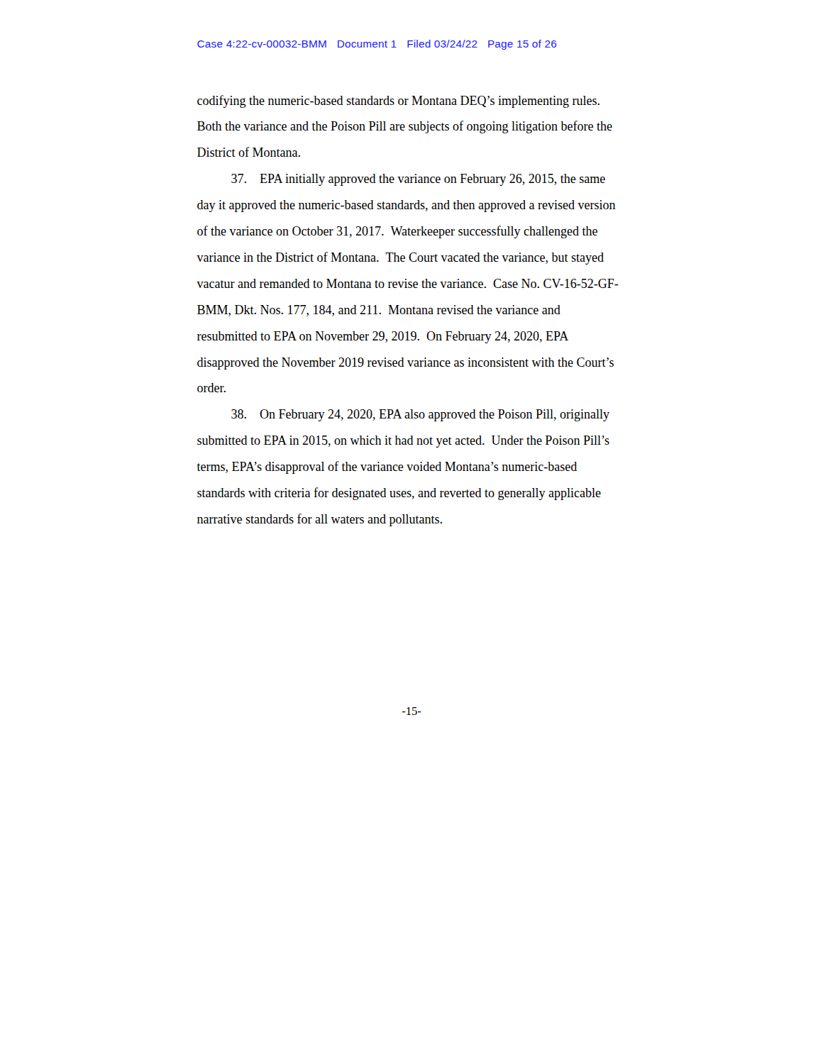Case 4:22-cv-00032-BMM Document 1 Filed 03/24/22 Page 15 of 26
codifying the numeric-based standards or Montana DEQ’s implementing rules.
Both the variance and the Poison Pill are subjects of ongoing litigation before the
District of Montana.
37. EPA initially approved the variance on February 26, 2015, the same
day it approved the numeric-based standards, and then approved a revised version
of the variance on October 31, 2017. Waterkeeper successfully challenged the
variance in the District of Montana. The Court vacated the variance, but stayed
vacatur and remanded to Montana to revise the variance. Case No. CV-16-52-GF-
BMM, Dkt. Nos. 177, 184, and 211. Montana revised the variance and
resubmitted to EPA on November 29, 2019. On February 24, 2020, EPA
disapproved the November 2019 revised variance as inconsistent with the Court’s
order.
38. On February 24, 2020, EPA also approved the Poison Pill, originally
submitted to EPA in 2015, on which it had not yet acted. Under the Poison Pill’s
terms, EPA’s disapproval of the variance voided Montana’s numeric-based
standards with criteria for designated uses, and reverted to generally applicable
narrative standards for all waters and pollutants.
-15-